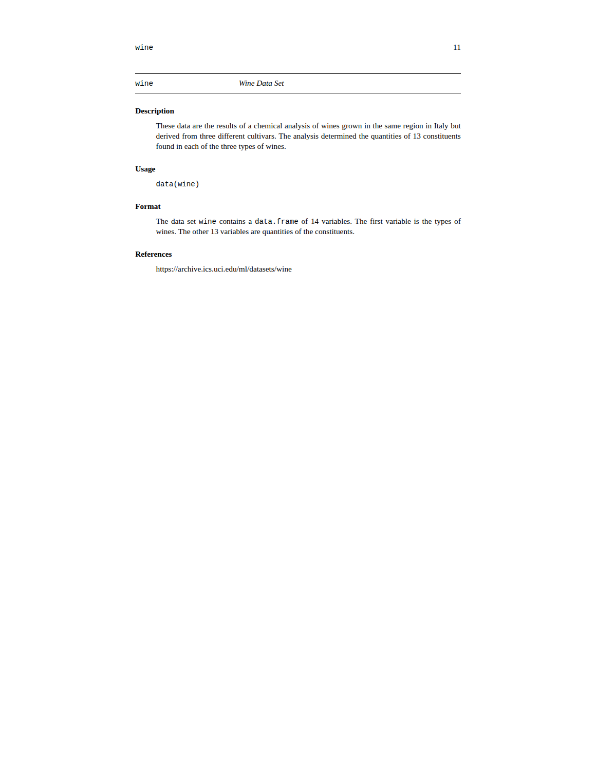wine 11
wine Wine Data Set
Description
These data are the results of a chemical analysis of wines grown in the same region in Italy but derived from three different cultivars. The analysis determined the quantities of 13 constituents found in each of the three types of wines.
Usage
data(wine)
Format
The data set wine contains a data.frame of 14 variables. The first variable is the types of wines. The other 13 variables are quantities of the constituents.
References
https://archive.ics.uci.edu/ml/datasets/wine